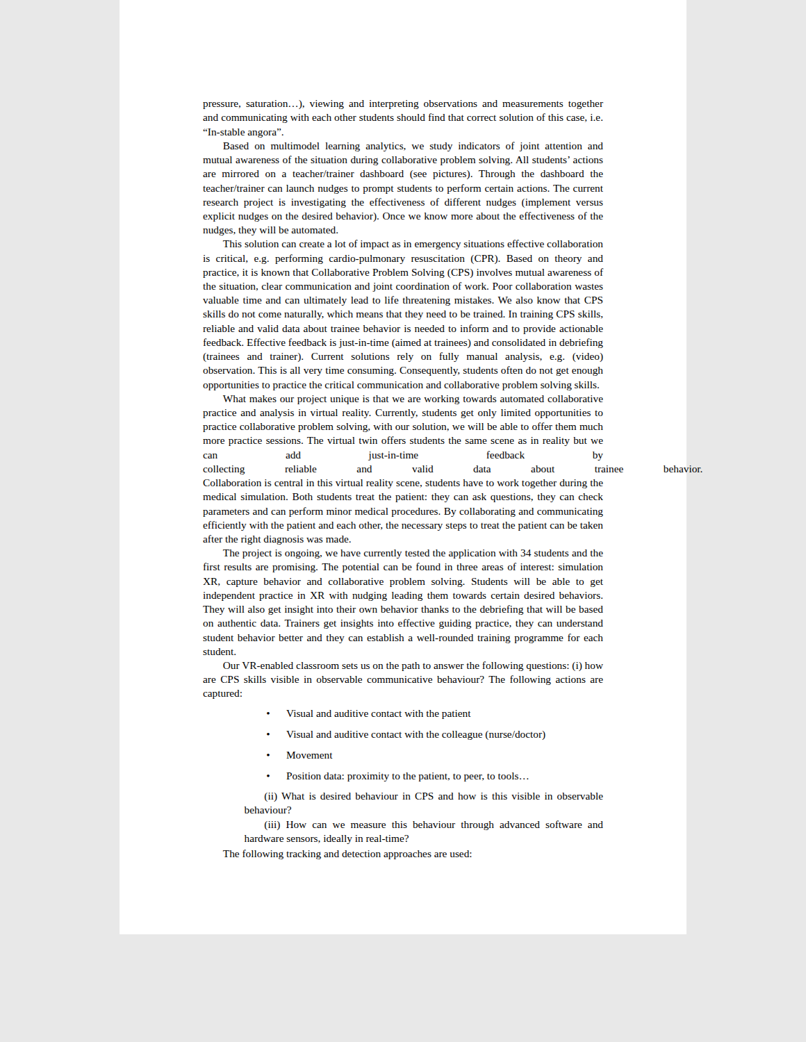pressure, saturation…), viewing and interpreting observations and measurements together and communicating with each other students should find that correct solution of this case, i.e. “In-stable angora”.
Based on multimodel learning analytics, we study indicators of joint attention and mutual awareness of the situation during collaborative problem solving. All students’ actions are mirrored on a teacher/trainer dashboard (see pictures). Through the dashboard the teacher/trainer can launch nudges to prompt students to perform certain actions. The current research project is investigating the effectiveness of different nudges (implement versus explicit nudges on the desired behavior). Once we know more about the effectiveness of the nudges, they will be automated.
This solution can create a lot of impact as in emergency situations effective collaboration is critical, e.g. performing cardio-pulmonary resuscitation (CPR). Based on theory and practice, it is known that Collaborative Problem Solving (CPS) involves mutual awareness of the situation, clear communication and joint coordination of work. Poor collaboration wastes valuable time and can ultimately lead to life threatening mistakes. We also know that CPS skills do not come naturally, which means that they need to be trained. In training CPS skills, reliable and valid data about trainee behavior is needed to inform and to provide actionable feedback. Effective feedback is just-in-time (aimed at trainees) and consolidated in debriefing (trainees and trainer). Current solutions rely on fully manual analysis, e.g. (video) observation. This is all very time consuming. Consequently, students often do not get enough opportunities to practice the critical communication and collaborative problem solving skills.
What makes our project unique is that we are working towards automated collaborative practice and analysis in virtual reality. Currently, students get only limited opportunities to practice collaborative problem solving, with our solution, we will be able to offer them much more practice sessions. The virtual twin offers students the same scene as in reality but we can add just-in-time feedback by collecting reliable and valid data about trainee behavior. Collaboration is central in this virtual reality scene, students have to work together during the medical simulation. Both students treat the patient: they can ask questions, they can check parameters and can perform minor medical procedures. By collaborating and communicating efficiently with the patient and each other, the necessary steps to treat the patient can be taken after the right diagnosis was made.
The project is ongoing, we have currently tested the application with 34 students and the first results are promising. The potential can be found in three areas of interest: simulation XR, capture behavior and collaborative problem solving. Students will be able to get independent practice in XR with nudging leading them towards certain desired behaviors. They will also get insight into their own behavior thanks to the debriefing that will be based on authentic data. Trainers get insights into effective guiding practice, they can understand student behavior better and they can establish a well-rounded training programme for each student.
Our VR-enabled classroom sets us on the path to answer the following questions: (i) how are CPS skills visible in observable communicative behaviour? The following actions are captured:
Visual and auditive contact with the patient
Visual and auditive contact with the colleague (nurse/doctor)
Movement
Position data: proximity to the patient, to peer, to tools…
(ii) What is desired behaviour in CPS and how is this visible in observable behaviour?
(iii) How can we measure this behaviour through advanced software and hardware sensors, ideally in real-time?
The following tracking and detection approaches are used: